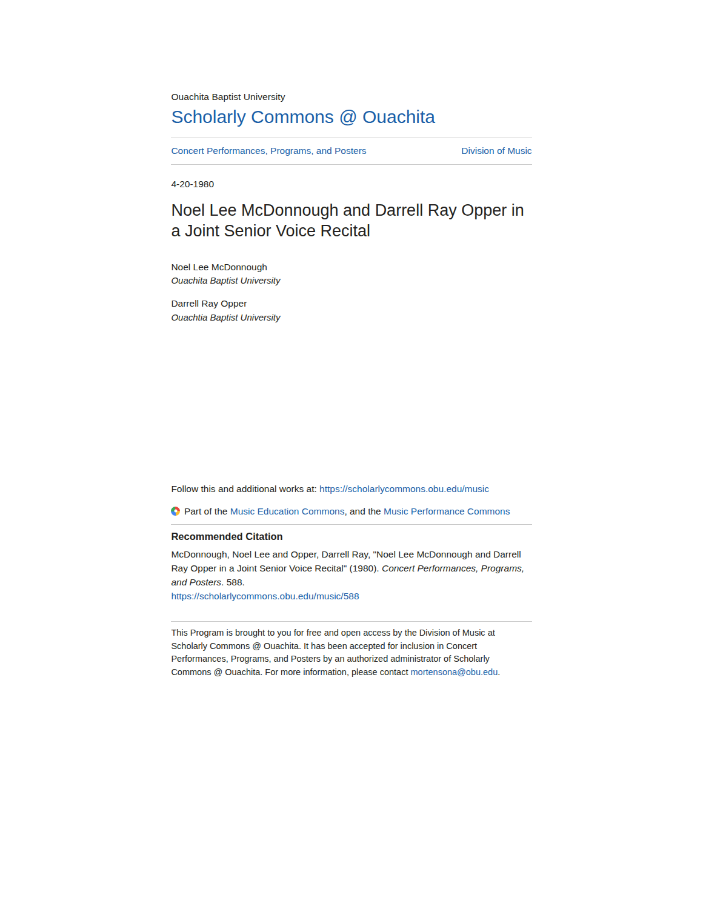Ouachita Baptist University
Scholarly Commons @ Ouachita
Concert Performances, Programs, and Posters Division of Music
4-20-1980
Noel Lee McDonnough and Darrell Ray Opper in a Joint Senior Voice Recital
Noel Lee McDonnough Ouachita Baptist University
Darrell Ray Opper Ouachtia Baptist University
Follow this and additional works at: https://scholarlycommons.obu.edu/music
Part of the Music Education Commons, and the Music Performance Commons
Recommended Citation
McDonnough, Noel Lee and Opper, Darrell Ray, "Noel Lee McDonnough and Darrell Ray Opper in a Joint Senior Voice Recital" (1980). Concert Performances, Programs, and Posters. 588.
https://scholarlycommons.obu.edu/music/588
This Program is brought to you for free and open access by the Division of Music at Scholarly Commons @ Ouachita. It has been accepted for inclusion in Concert Performances, Programs, and Posters by an authorized administrator of Scholarly Commons @ Ouachita. For more information, please contact mortensona@obu.edu.